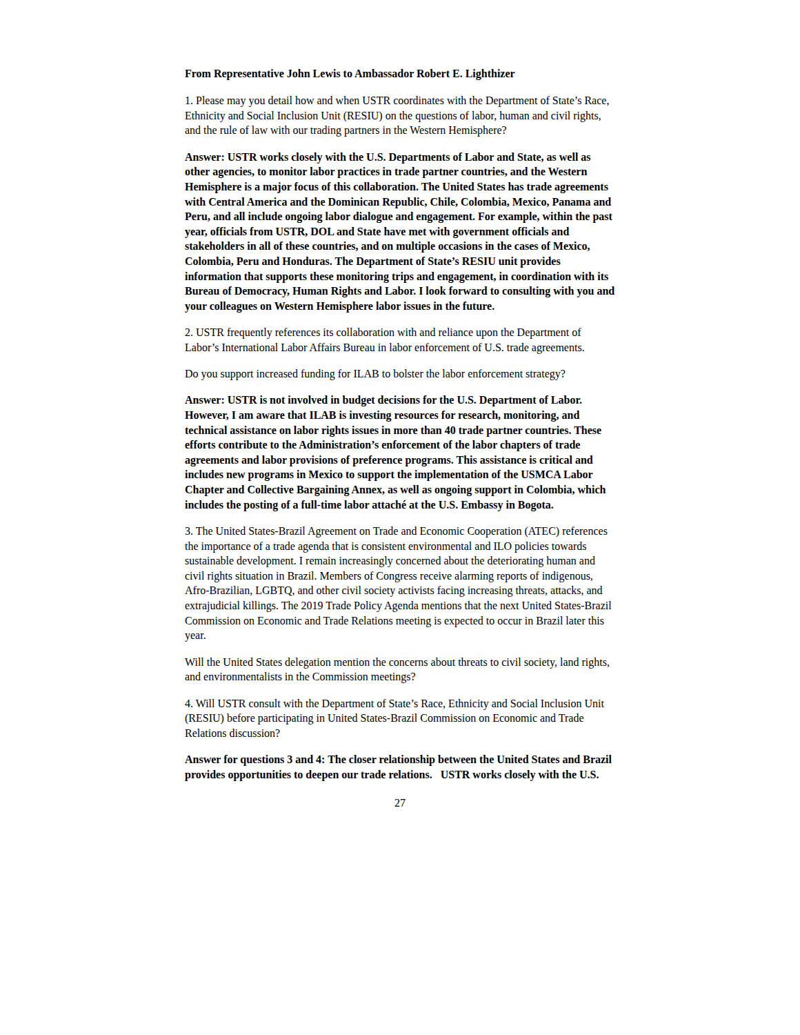From Representative John Lewis to Ambassador Robert E. Lighthizer
1. Please may you detail how and when USTR coordinates with the Department of State’s Race, Ethnicity and Social Inclusion Unit (RESIU) on the questions of labor, human and civil rights, and the rule of law with our trading partners in the Western Hemisphere?
Answer: USTR works closely with the U.S. Departments of Labor and State, as well as other agencies, to monitor labor practices in trade partner countries, and the Western Hemisphere is a major focus of this collaboration. The United States has trade agreements with Central America and the Dominican Republic, Chile, Colombia, Mexico, Panama and Peru, and all include ongoing labor dialogue and engagement. For example, within the past year, officials from USTR, DOL and State have met with government officials and stakeholders in all of these countries, and on multiple occasions in the cases of Mexico, Colombia, Peru and Honduras. The Department of State’s RESIU unit provides information that supports these monitoring trips and engagement, in coordination with its Bureau of Democracy, Human Rights and Labor. I look forward to consulting with you and your colleagues on Western Hemisphere labor issues in the future.
2. USTR frequently references its collaboration with and reliance upon the Department of Labor’s International Labor Affairs Bureau in labor enforcement of U.S. trade agreements.
Do you support increased funding for ILAB to bolster the labor enforcement strategy?
Answer: USTR is not involved in budget decisions for the U.S. Department of Labor. However, I am aware that ILAB is investing resources for research, monitoring, and technical assistance on labor rights issues in more than 40 trade partner countries. These efforts contribute to the Administration’s enforcement of the labor chapters of trade agreements and labor provisions of preference programs. This assistance is critical and includes new programs in Mexico to support the implementation of the USMCA Labor Chapter and Collective Bargaining Annex, as well as ongoing support in Colombia, which includes the posting of a full-time labor attaché at the U.S. Embassy in Bogota.
3. The United States-Brazil Agreement on Trade and Economic Cooperation (ATEC) references the importance of a trade agenda that is consistent environmental and ILO policies towards sustainable development. I remain increasingly concerned about the deteriorating human and civil rights situation in Brazil. Members of Congress receive alarming reports of indigenous, Afro-Brazilian, LGBTQ, and other civil society activists facing increasing threats, attacks, and extrajudicial killings. The 2019 Trade Policy Agenda mentions that the next United States-Brazil Commission on Economic and Trade Relations meeting is expected to occur in Brazil later this year.
Will the United States delegation mention the concerns about threats to civil society, land rights, and environmentalists in the Commission meetings?
4. Will USTR consult with the Department of State’s Race, Ethnicity and Social Inclusion Unit (RESIU) before participating in United States-Brazil Commission on Economic and Trade Relations discussion?
Answer for questions 3 and 4: The closer relationship between the United States and Brazil provides opportunities to deepen our trade relations. USTR works closely with the U.S.
27